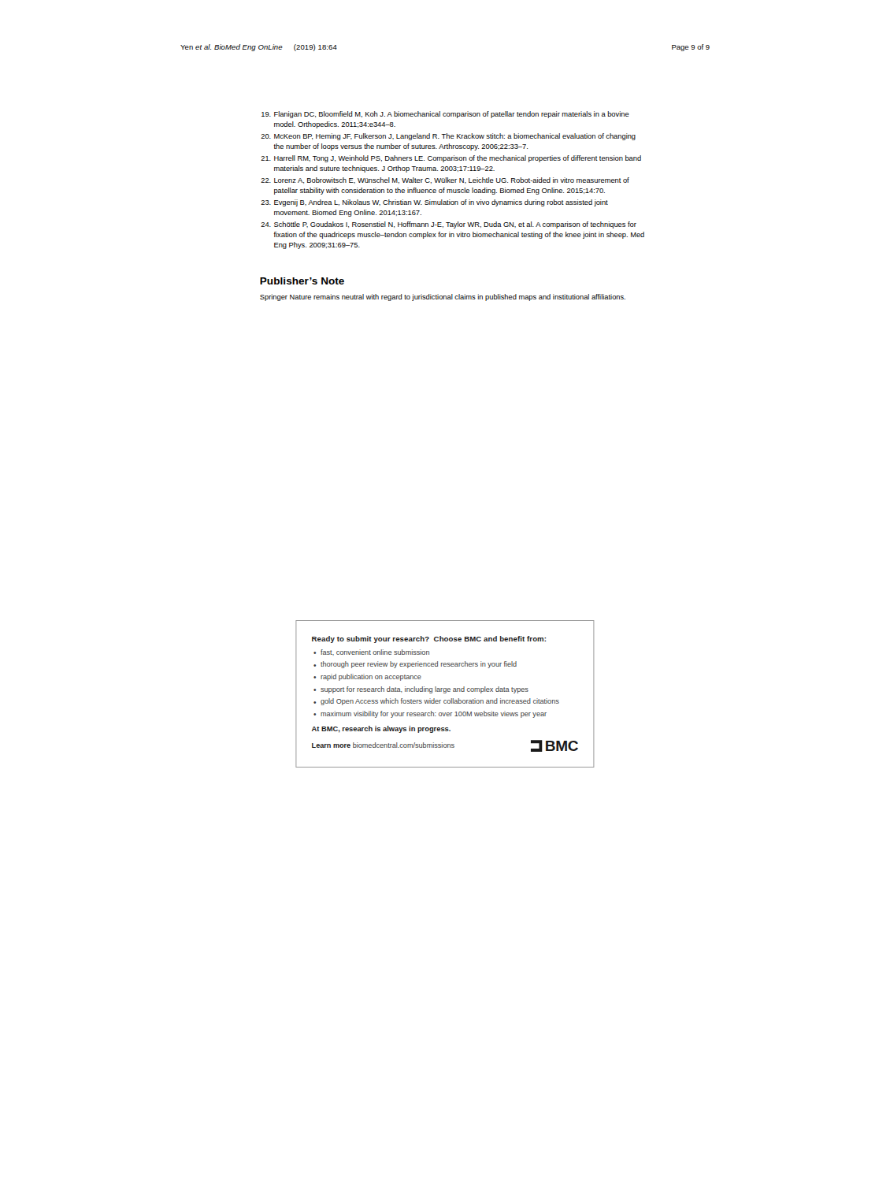Yen et al. BioMed Eng OnLine (2019) 18:64
Page 9 of 9
19. Flanigan DC, Bloomfield M, Koh J. A biomechanical comparison of patellar tendon repair materials in a bovine model. Orthopedics. 2011;34:e344–8.
20. McKeon BP, Heming JF, Fulkerson J, Langeland R. The Krackow stitch: a biomechanical evaluation of changing the number of loops versus the number of sutures. Arthroscopy. 2006;22:33–7.
21. Harrell RM, Tong J, Weinhold PS, Dahners LE. Comparison of the mechanical properties of different tension band materials and suture techniques. J Orthop Trauma. 2003;17:119–22.
22. Lorenz A, Bobrowitsch E, Wünschel M, Walter C, Wülker N, Leichtle UG. Robot-aided in vitro measurement of patellar stability with consideration to the influence of muscle loading. Biomed Eng Online. 2015;14:70.
23. Evgenij B, Andrea L, Nikolaus W, Christian W. Simulation of in vivo dynamics during robot assisted joint movement. Biomed Eng Online. 2014;13:167.
24. Schöttle P, Goudakos I, Rosenstiel N, Hoffmann J-E, Taylor WR, Duda GN, et al. A comparison of techniques for fixation of the quadriceps muscle–tendon complex for in vitro biomechanical testing of the knee joint in sheep. Med Eng Phys. 2009;31:69–75.
Publisher’s Note
Springer Nature remains neutral with regard to jurisdictional claims in published maps and institutional affiliations.
Ready to submit your research? Choose BMC and benefit from:
fast, convenient online submission
thorough peer review by experienced researchers in your field
rapid publication on acceptance
support for research data, including large and complex data types
gold Open Access which fosters wider collaboration and increased citations
maximum visibility for your research: over 100M website views per year
At BMC, research is always in progress.
Learn more biomedcentral.com/submissions
BMC